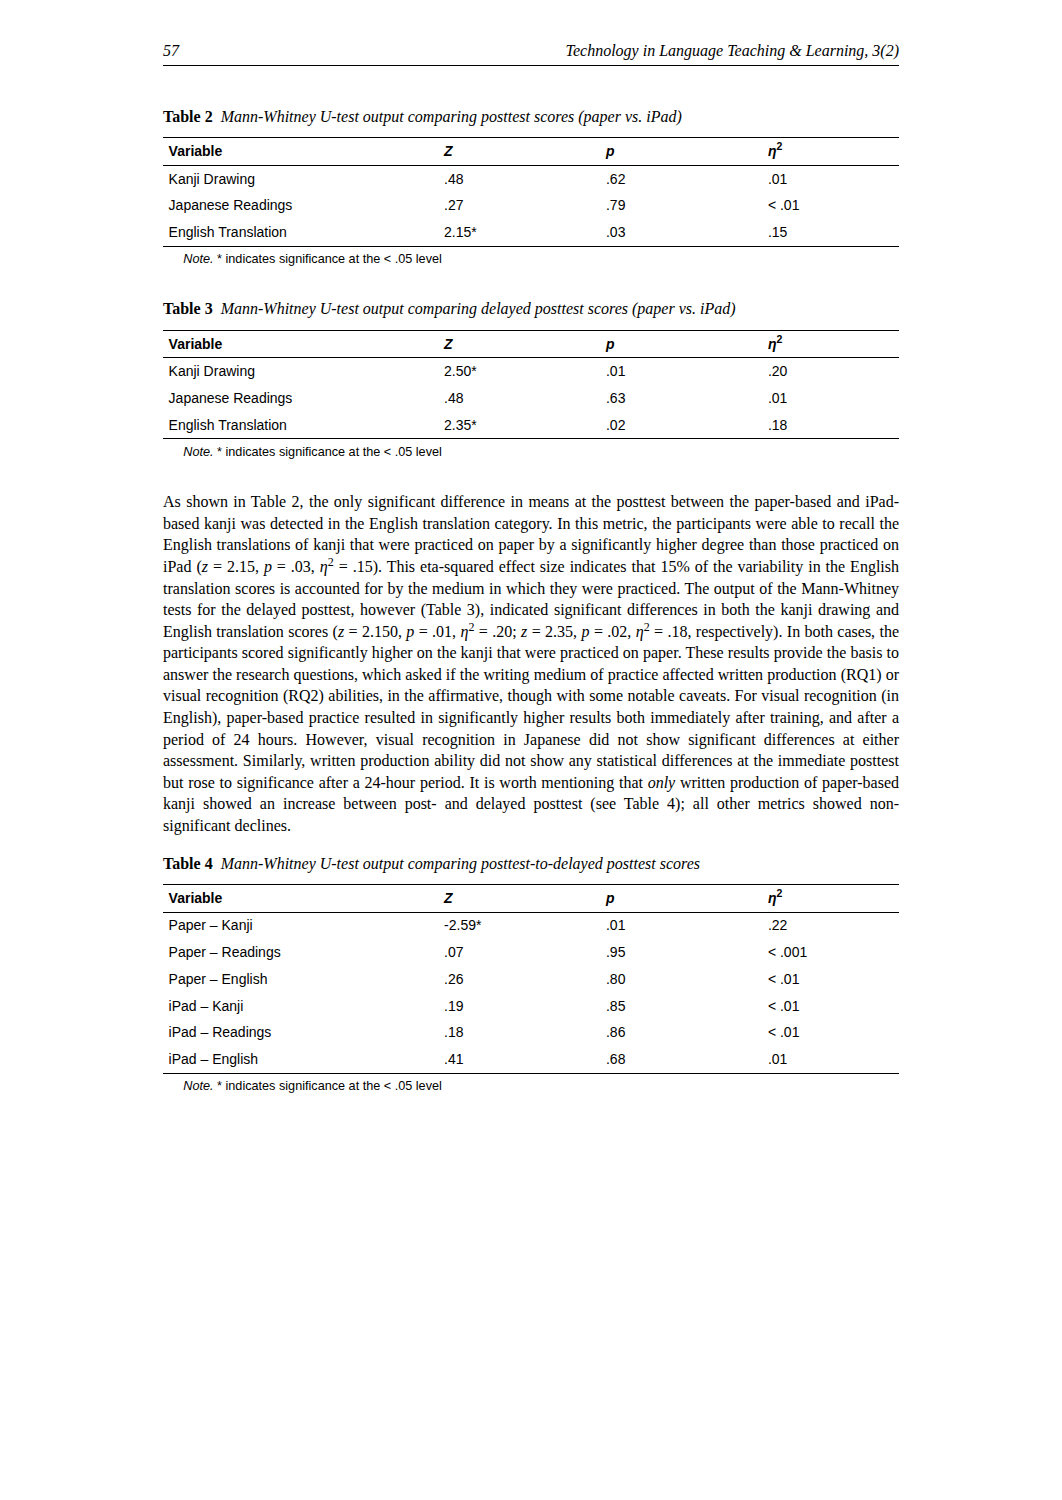57 Technology in Language Teaching & Learning, 3(2)
Table 2 Mann-Whitney U-test output comparing posttest scores (paper vs. iPad)
| Variable | Z | p | η 2 |
| --- | --- | --- | --- |
| Kanji Drawing | .48 | .62 | .01 |
| Japanese Readings | .27 | .79 | < .01 |
| English Translation | 2.15* | .03 | .15 |
Note. * indicates significance at the < .05 level
Table 3 Mann-Whitney U-test output comparing delayed posttest scores (paper vs. iPad)
| Variable | Z | p | η 2 |
| --- | --- | --- | --- |
| Kanji Drawing | 2.50* | .01 | .20 |
| Japanese Readings | .48 | .63 | .01 |
| English Translation | 2.35* | .02 | .18 |
Note. * indicates significance at the < .05 level
As shown in Table 2, the only significant difference in means at the posttest between the paper-based and iPad-based kanji was detected in the English translation category. In this metric, the participants were able to recall the English translations of kanji that were practiced on paper by a significantly higher degree than those practiced on iPad (z = 2.15, p = .03, η2 = .15). This eta-squared effect size indicates that 15% of the variability in the English translation scores is accounted for by the medium in which they were practiced. The output of the Mann-Whitney tests for the delayed posttest, however (Table 3), indicated significant differences in both the kanji drawing and English translation scores (z = 2.150, p = .01, η2 = .20; z = 2.35, p = .02, η2 = .18, respectively). In both cases, the participants scored significantly higher on the kanji that were practiced on paper. These results provide the basis to answer the research questions, which asked if the writing medium of practice affected written production (RQ1) or visual recognition (RQ2) abilities, in the affirmative, though with some notable caveats. For visual recognition (in English), paper-based practice resulted in significantly higher results both immediately after training, and after a period of 24 hours. However, visual recognition in Japanese did not show significant differences at either assessment. Similarly, written production ability did not show any statistical differences at the immediate posttest but rose to significance after a 24-hour period. It is worth mentioning that only written production of paper-based kanji showed an increase between post- and delayed posttest (see Table 4); all other metrics showed non-significant declines.
Table 4 Mann-Whitney U-test output comparing posttest-to-delayed posttest scores
| Variable | Z | p | η 2 |
| --- | --- | --- | --- |
| Paper – Kanji | -2.59* | .01 | .22 |
| Paper – Readings | .07 | .95 | < .001 |
| Paper – English | .26 | .80 | < .01 |
| iPad – Kanji | .19 | .85 | < .01 |
| iPad – Readings | .18 | .86 | < .01 |
| iPad – English | .41 | .68 | .01 |
Note. * indicates significance at the < .05 level